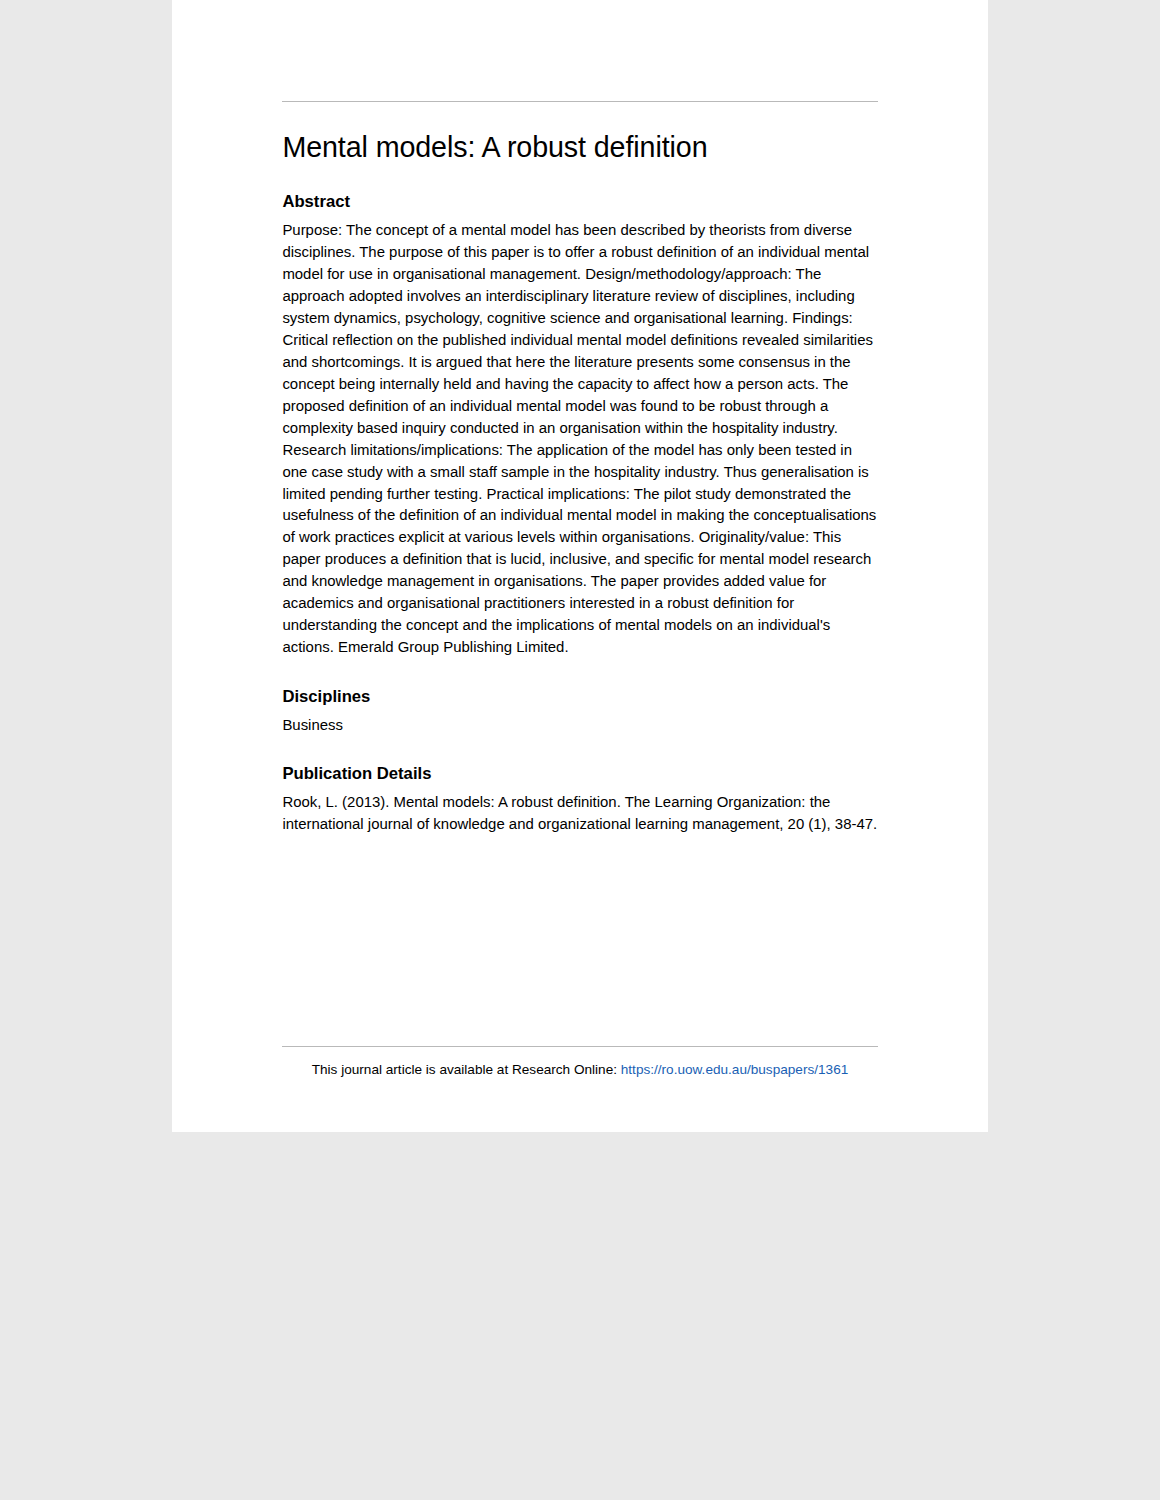Mental models: A robust definition
Abstract
Purpose: The concept of a mental model has been described by theorists from diverse disciplines. The purpose of this paper is to offer a robust definition of an individual mental model for use in organisational management. Design/methodology/approach: The approach adopted involves an interdisciplinary literature review of disciplines, including system dynamics, psychology, cognitive science and organisational learning. Findings: Critical reflection on the published individual mental model definitions revealed similarities and shortcomings. It is argued that here the literature presents some consensus in the concept being internally held and having the capacity to affect how a person acts. The proposed definition of an individual mental model was found to be robust through a complexity based inquiry conducted in an organisation within the hospitality industry. Research limitations/implications: The application of the model has only been tested in one case study with a small staff sample in the hospitality industry. Thus generalisation is limited pending further testing. Practical implications: The pilot study demonstrated the usefulness of the definition of an individual mental model in making the conceptualisations of work practices explicit at various levels within organisations. Originality/value: This paper produces a definition that is lucid, inclusive, and specific for mental model research and knowledge management in organisations. The paper provides added value for academics and organisational practitioners interested in a robust definition for understanding the concept and the implications of mental models on an individual's actions. Emerald Group Publishing Limited.
Disciplines
Business
Publication Details
Rook, L. (2013). Mental models: A robust definition. The Learning Organization: the international journal of knowledge and organizational learning management, 20 (1), 38-47.
This journal article is available at Research Online: https://ro.uow.edu.au/buspapers/1361